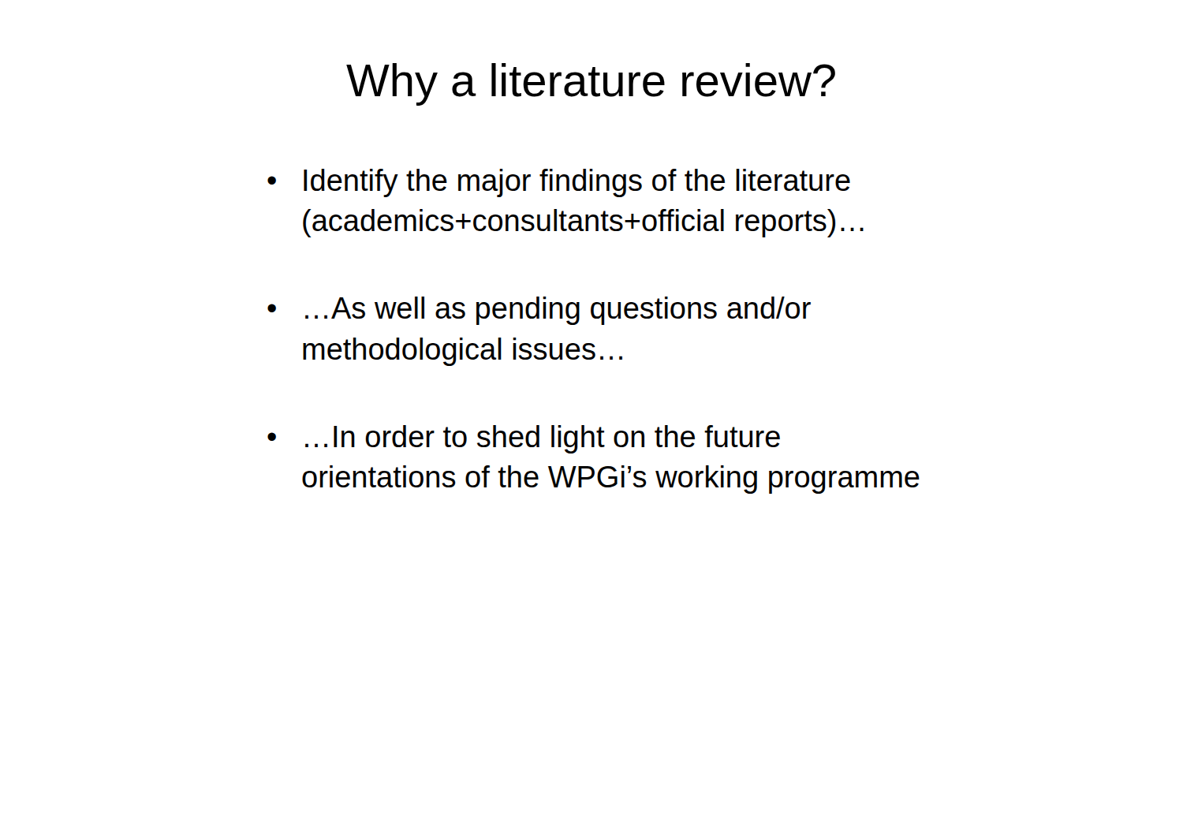Why a literature review?
Identify the major findings of the literature (academics+consultants+official reports)…
…As well as pending questions and/or methodological issues…
…In order to shed light on the future orientations of the WPGi’s working programme